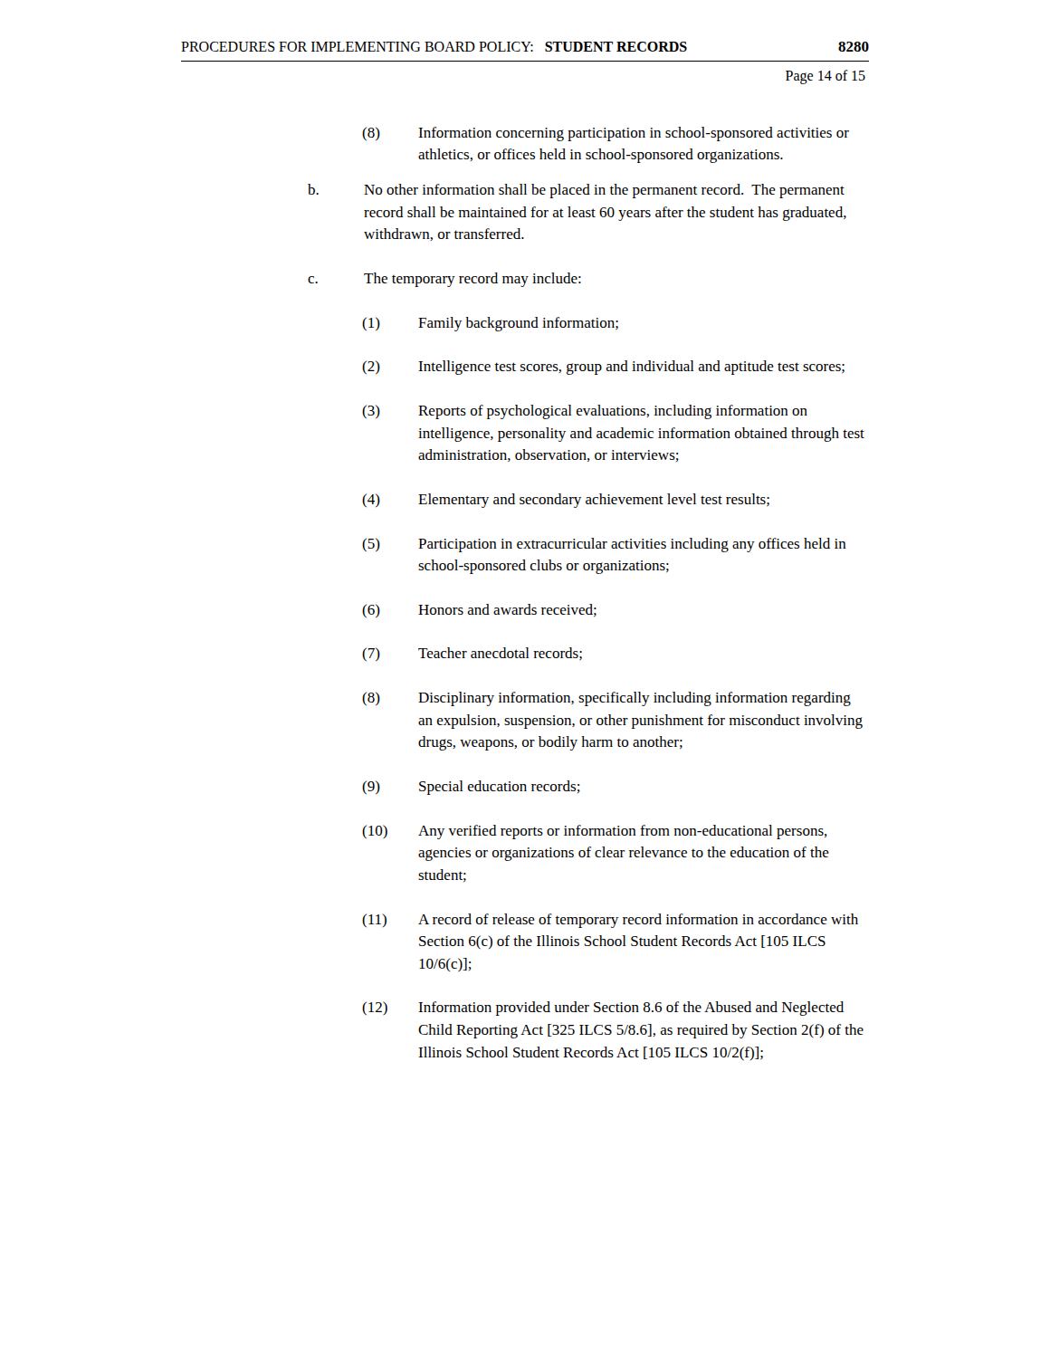PROCEDURES FOR IMPLEMENTING BOARD POLICY: STUDENT RECORDS
8280
Page 14 of 15
(8)
Information concerning participation in school-sponsored activities or athletics, or offices held in school-sponsored organizations.
b.
No other information shall be placed in the permanent record. The permanent record shall be maintained for at least 60 years after the student has graduated, withdrawn, or transferred.
c.
The temporary record may include:
(1)
Family background information;
(2)
Intelligence test scores, group and individual and aptitude test scores;
(3)
Reports of psychological evaluations, including information on intelligence, personality and academic information obtained through test administration, observation, or interviews;
(4)
Elementary and secondary achievement level test results;
(5)
Participation in extracurricular activities including any offices held in school-sponsored clubs or organizations;
(6)
Honors and awards received;
(7)
Teacher anecdotal records;
(8)
Disciplinary information, specifically including information regarding an expulsion, suspension, or other punishment for misconduct involving drugs, weapons, or bodily harm to another;
(9)
Special education records;
(10)
Any verified reports or information from non-educational persons, agencies or organizations of clear relevance to the education of the student;
(11)
A record of release of temporary record information in accordance with Section 6(c) of the Illinois School Student Records Act [105 ILCS 10/6(c)];
(12)
Information provided under Section 8.6 of the Abused and Neglected Child Reporting Act [325 ILCS 5/8.6], as required by Section 2(f) of the Illinois School Student Records Act [105 ILCS 10/2(f)];